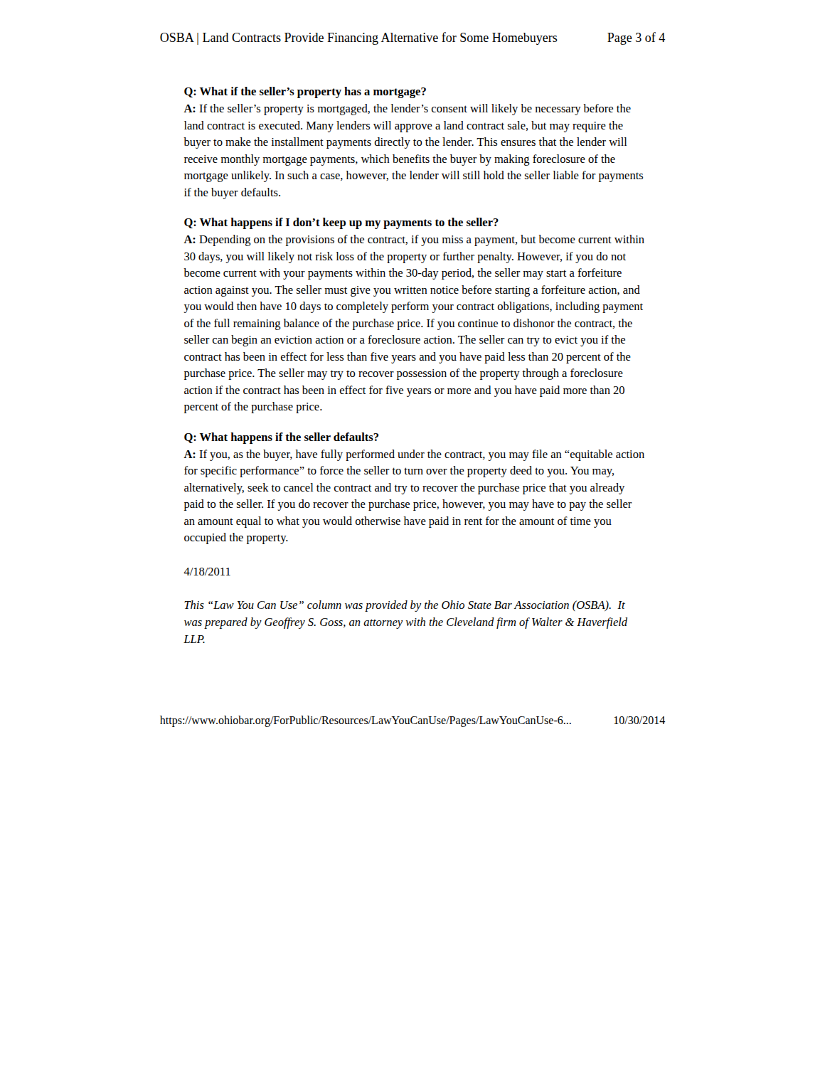OSBA | Land Contracts Provide Financing Alternative for Some Homebuyers
Page 3 of 4
Q: What if the seller’s property has a mortgage?
A: If the seller’s property is mortgaged, the lender’s consent will likely be necessary before the land contract is executed. Many lenders will approve a land contract sale, but may require the buyer to make the installment payments directly to the lender. This ensures that the lender will receive monthly mortgage payments, which benefits the buyer by making foreclosure of the mortgage unlikely. In such a case, however, the lender will still hold the seller liable for payments if the buyer defaults.
Q: What happens if I don’t keep up my payments to the seller?
A: Depending on the provisions of the contract, if you miss a payment, but become current within 30 days, you will likely not risk loss of the property or further penalty. However, if you do not become current with your payments within the 30-day period, the seller may start a forfeiture action against you. The seller must give you written notice before starting a forfeiture action, and you would then have 10 days to completely perform your contract obligations, including payment of the full remaining balance of the purchase price. If you continue to dishonor the contract, the seller can begin an eviction action or a foreclosure action. The seller can try to evict you if the contract has been in effect for less than five years and you have paid less than 20 percent of the purchase price. The seller may try to recover possession of the property through a foreclosure action if the contract has been in effect for five years or more and you have paid more than 20 percent of the purchase price.
Q: What happens if the seller defaults?
A: If you, as the buyer, have fully performed under the contract, you may file an “equitable action for specific performance” to force the seller to turn over the property deed to you. You may, alternatively, seek to cancel the contract and try to recover the purchase price that you already paid to the seller. If you do recover the purchase price, however, you may have to pay the seller an amount equal to what you would otherwise have paid in rent for the amount of time you occupied the property.
4/18/2011
This “Law You Can Use” column was provided by the Ohio State Bar Association (OSBA). It was prepared by Geoffrey S. Goss, an attorney with the Cleveland firm of Walter & Haverfield LLP.
https://www.ohiobar.org/ForPublic/Resources/LawYouCanUse/Pages/LawYouCanUse-6...
10/30/2014